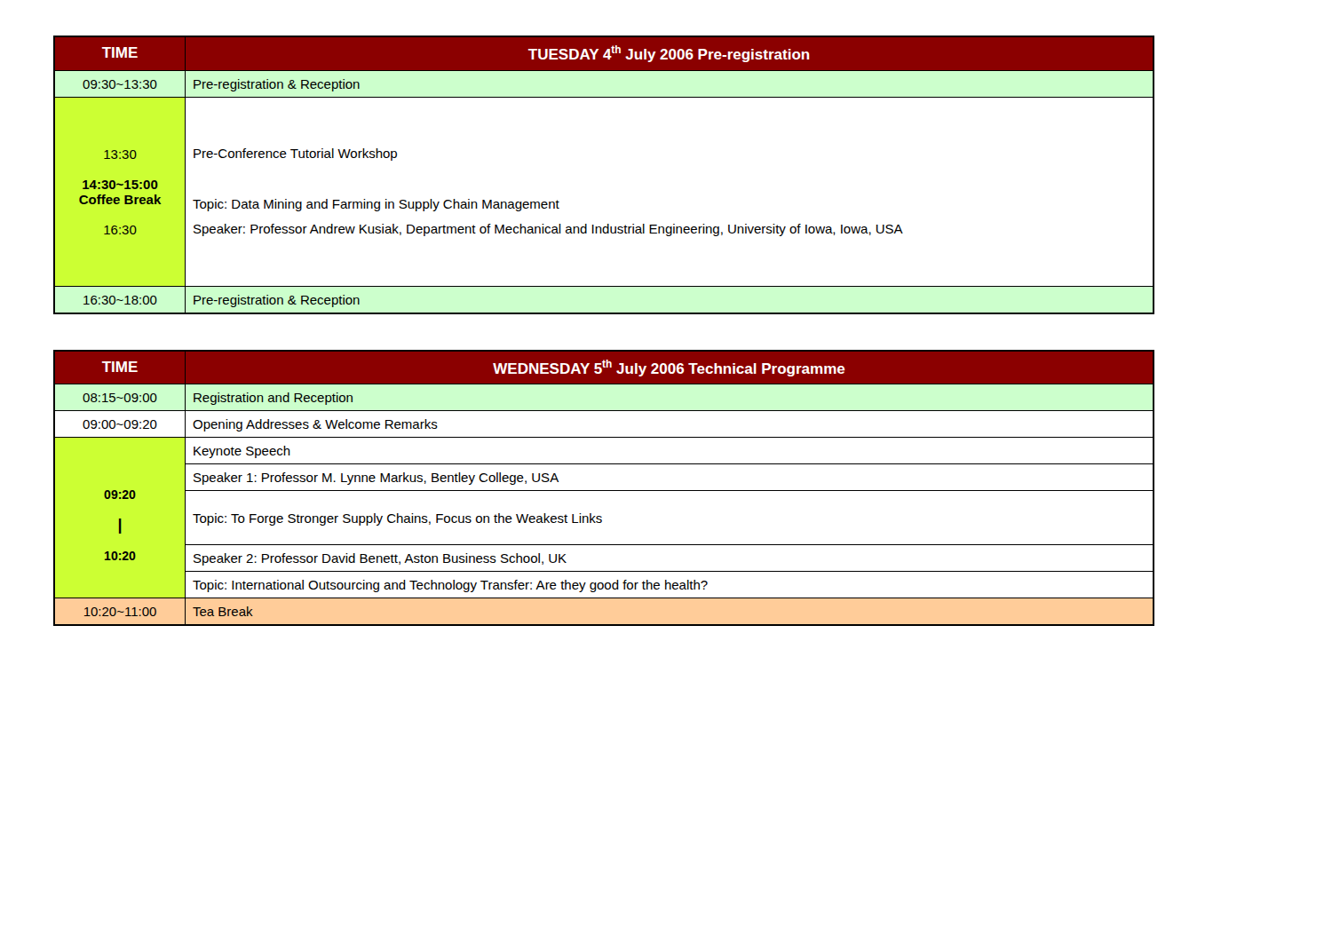| TIME | TUESDAY 4 th July 2006 Pre-registration |
| 09:30~13:30 | Pre-registration & Reception |
| 13:30 14:30~15:00 Coffee Break 16:30 | Pre-Conference Tutorial Workshop Topic: Data Mining and Farming in Supply Chain Management Speaker: Professor Andrew Kusiak, Department of Mechanical and Industrial Engineering, University of Iowa, Iowa, USA |
| 16:30~18:00 | Pre-registration & Reception |
| TIME | WEDNESDAY 5 th July 2006 Technical Programme |
| 08:15~09:00 | Registration and Reception |
| 09:00~09:20 | Opening Addresses & Welcome Remarks |
| 09:20 / 10:20 | Keynote Speech |
| Speaker 1: Professor M. Lynne Markus, Bentley College, USA |
| Topic: To Forge Stronger Supply Chains, Focus on the Weakest Links |
| Speaker 2: Professor David Benett, Aston Business School, UK |
| Topic: International Outsourcing and Technology Transfer: Are they good for the health? |
| 10:20~11:00 | Tea Break |